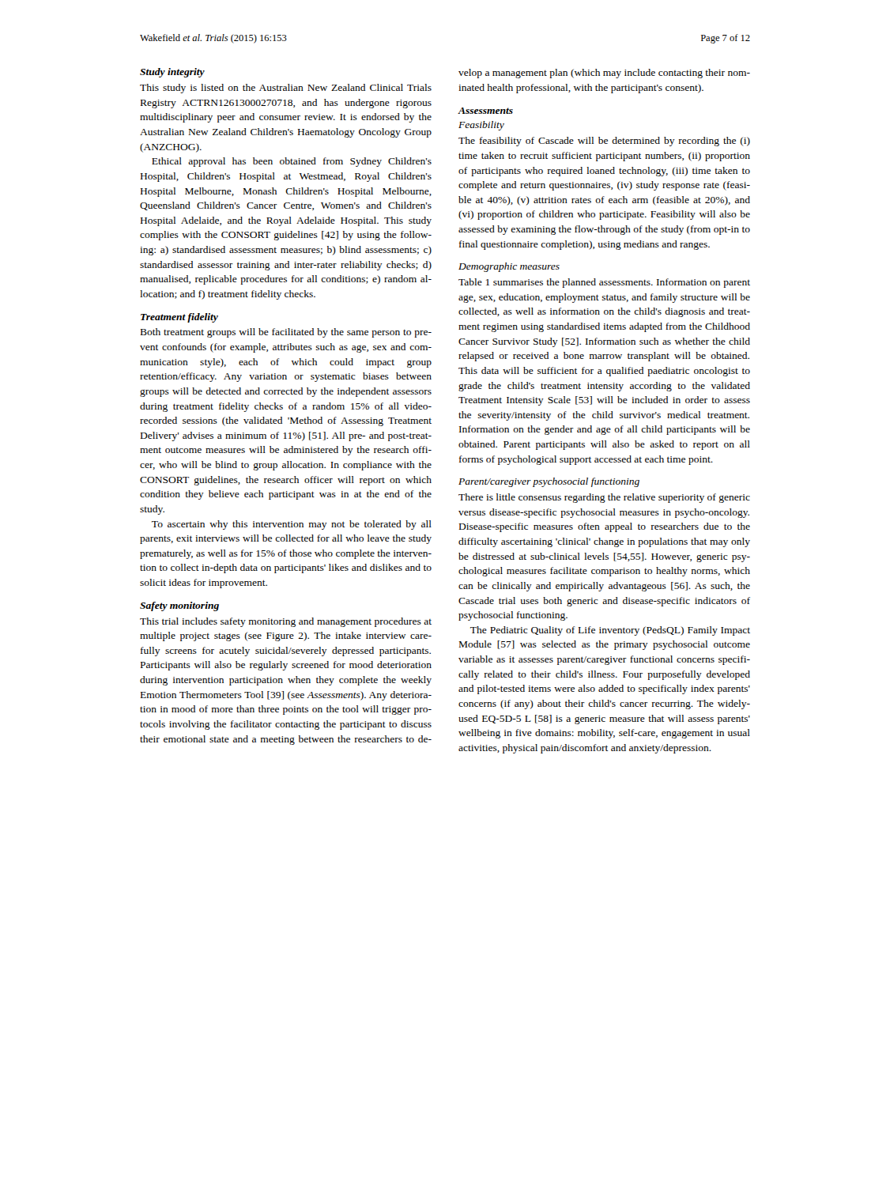Wakefield et al. Trials (2015) 16:153
Page 7 of 12
Study integrity
This study is listed on the Australian New Zealand Clinical Trials Registry ACTRN12613000270718, and has undergone rigorous multidisciplinary peer and consumer review. It is endorsed by the Australian New Zealand Children's Haematology Oncology Group (ANZCHOG).
Ethical approval has been obtained from Sydney Children's Hospital, Children's Hospital at Westmead, Royal Children's Hospital Melbourne, Monash Children's Hospital Melbourne, Queensland Children's Cancer Centre, Women's and Children's Hospital Adelaide, and the Royal Adelaide Hospital. This study complies with the CONSORT guidelines [42] by using the following: a) standardised assessment measures; b) blind assessments; c) standardised assessor training and inter-rater reliability checks; d) manualised, replicable procedures for all conditions; e) random allocation; and f) treatment fidelity checks.
Treatment fidelity
Both treatment groups will be facilitated by the same person to prevent confounds (for example, attributes such as age, sex and communication style), each of which could impact group retention/efficacy. Any variation or systematic biases between groups will be detected and corrected by the independent assessors during treatment fidelity checks of a random 15% of all video-recorded sessions (the validated 'Method of Assessing Treatment Delivery' advises a minimum of 11%) [51]. All pre- and post-treatment outcome measures will be administered by the research officer, who will be blind to group allocation. In compliance with the CONSORT guidelines, the research officer will report on which condition they believe each participant was in at the end of the study.
To ascertain why this intervention may not be tolerated by all parents, exit interviews will be collected for all who leave the study prematurely, as well as for 15% of those who complete the intervention to collect in-depth data on participants' likes and dislikes and to solicit ideas for improvement.
Safety monitoring
This trial includes safety monitoring and management procedures at multiple project stages (see Figure 2). The intake interview carefully screens for acutely suicidal/severely depressed participants. Participants will also be regularly screened for mood deterioration during intervention participation when they complete the weekly Emotion Thermometers Tool [39] (see Assessments). Any deterioration in mood of more than three points on the tool will trigger protocols involving the facilitator contacting the participant to discuss their emotional state and a meeting between the researchers to develop a management plan (which may include contacting their nominated health professional, with the participant's consent).
Assessments
Feasibility
The feasibility of Cascade will be determined by recording the (i) time taken to recruit sufficient participant numbers, (ii) proportion of participants who required loaned technology, (iii) time taken to complete and return questionnaires, (iv) study response rate (feasible at 40%), (v) attrition rates of each arm (feasible at 20%), and (vi) proportion of children who participate. Feasibility will also be assessed by examining the flow-through of the study (from opt-in to final questionnaire completion), using medians and ranges.
Demographic measures
Table 1 summarises the planned assessments. Information on parent age, sex, education, employment status, and family structure will be collected, as well as information on the child's diagnosis and treatment regimen using standardised items adapted from the Childhood Cancer Survivor Study [52]. Information such as whether the child relapsed or received a bone marrow transplant will be obtained. This data will be sufficient for a qualified paediatric oncologist to grade the child's treatment intensity according to the validated Treatment Intensity Scale [53] will be included in order to assess the severity/intensity of the child survivor's medical treatment. Information on the gender and age of all child participants will be obtained. Parent participants will also be asked to report on all forms of psychological support accessed at each time point.
Parent/caregiver psychosocial functioning
There is little consensus regarding the relative superiority of generic versus disease-specific psychosocial measures in psycho-oncology. Disease-specific measures often appeal to researchers due to the difficulty ascertaining 'clinical' change in populations that may only be distressed at sub-clinical levels [54,55]. However, generic psychological measures facilitate comparison to healthy norms, which can be clinically and empirically advantageous [56]. As such, the Cascade trial uses both generic and disease-specific indicators of psychosocial functioning.
The Pediatric Quality of Life inventory (PedsQL) Family Impact Module [57] was selected as the primary psychosocial outcome variable as it assesses parent/caregiver functional concerns specifically related to their child's illness. Four purposefully developed and pilot-tested items were also added to specifically index parents' concerns (if any) about their child's cancer recurring. The widely-used EQ-5D-5 L [58] is a generic measure that will assess parents' wellbeing in five domains: mobility, self-care, engagement in usual activities, physical pain/discomfort and anxiety/depression.